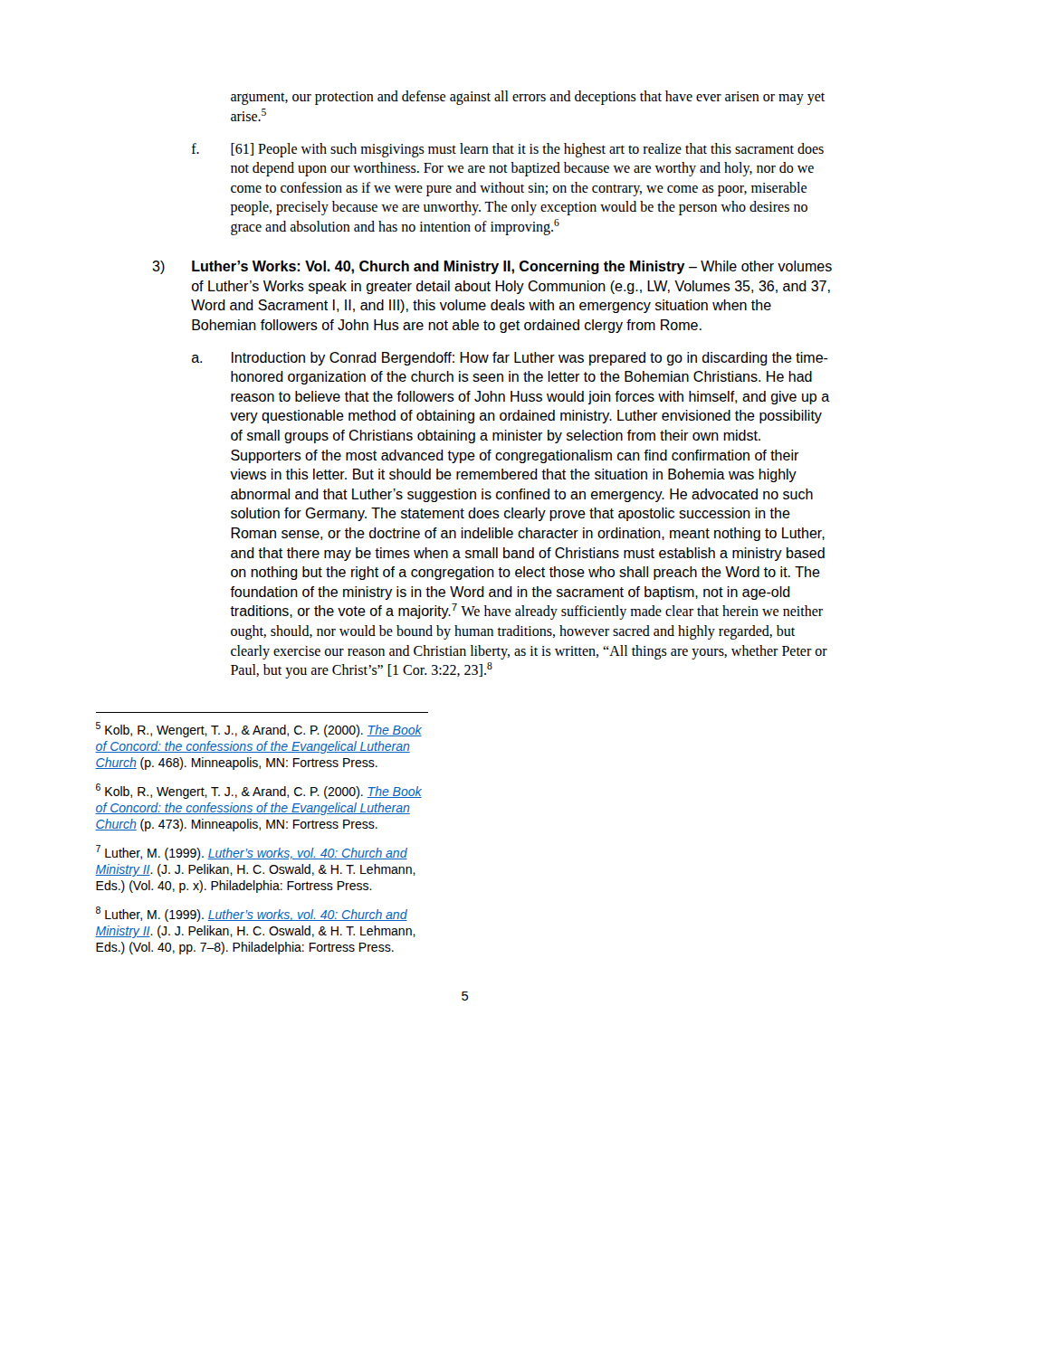argument, our protection and defense against all errors and deceptions that have ever arisen or may yet arise.5
f.
[61] People with such misgivings must learn that it is the highest art to realize that this sacrament does not depend upon our worthiness. For we are not baptized because we are worthy and holy, nor do we come to confession as if we were pure and without sin; on the contrary, we come as poor, miserable people, precisely because we are unworthy. The only exception would be the person who desires no grace and absolution and has no intention of improving.6
3)
Luther’s Works: Vol. 40, Church and Ministry II, Concerning the Ministry – While other volumes of Luther’s Works speak in greater detail about Holy Communion (e.g., LW, Volumes 35, 36, and 37, Word and Sacrament I, II, and III), this volume deals with an emergency situation when the Bohemian followers of John Hus are not able to get ordained clergy from Rome.
a.
Introduction by Conrad Bergendoff: How far Luther was prepared to go in discarding the time-honored organization of the church is seen in the letter to the Bohemian Christians. He had reason to believe that the followers of John Huss would join forces with himself, and give up a very questionable method of obtaining an ordained ministry. Luther envisioned the possibility of small groups of Christians obtaining a minister by selection from their own midst. Supporters of the most advanced type of congregationalism can find confirmation of their views in this letter. But it should be remembered that the situation in Bohemia was highly abnormal and that Luther’s suggestion is confined to an emergency. He advocated no such solution for Germany. The statement does clearly prove that apostolic succession in the Roman sense, or the doctrine of an indelible character in ordination, meant nothing to Luther, and that there may be times when a small band of Christians must establish a ministry based on nothing but the right of a congregation to elect those who shall preach the Word to it. The foundation of the ministry is in the Word and in the sacrament of baptism, not in age-old traditions, or the vote of a majority.7 We have already sufficiently made clear that herein we neither ought, should, nor would be bound by human traditions, however sacred and highly regarded, but clearly exercise our reason and Christian liberty, as it is written, “All things are yours, whether Peter or Paul, but you are Christ’s” [1 Cor. 3:22, 23].8
5 Kolb, R., Wengert, T. J., & Arand, C. P. (2000). The Book of Concord: the confessions of the Evangelical Lutheran Church (p. 468). Minneapolis, MN: Fortress Press.
6 Kolb, R., Wengert, T. J., & Arand, C. P. (2000). The Book of Concord: the confessions of the Evangelical Lutheran Church (p. 473). Minneapolis, MN: Fortress Press.
7 Luther, M. (1999). Luther’s works, vol. 40: Church and Ministry II. (J. J. Pelikan, H. C. Oswald, & H. T. Lehmann, Eds.) (Vol. 40, p. x). Philadelphia: Fortress Press.
8 Luther, M. (1999). Luther’s works, vol. 40: Church and Ministry II. (J. J. Pelikan, H. C. Oswald, & H. T. Lehmann, Eds.) (Vol. 40, pp. 7–8). Philadelphia: Fortress Press.
5